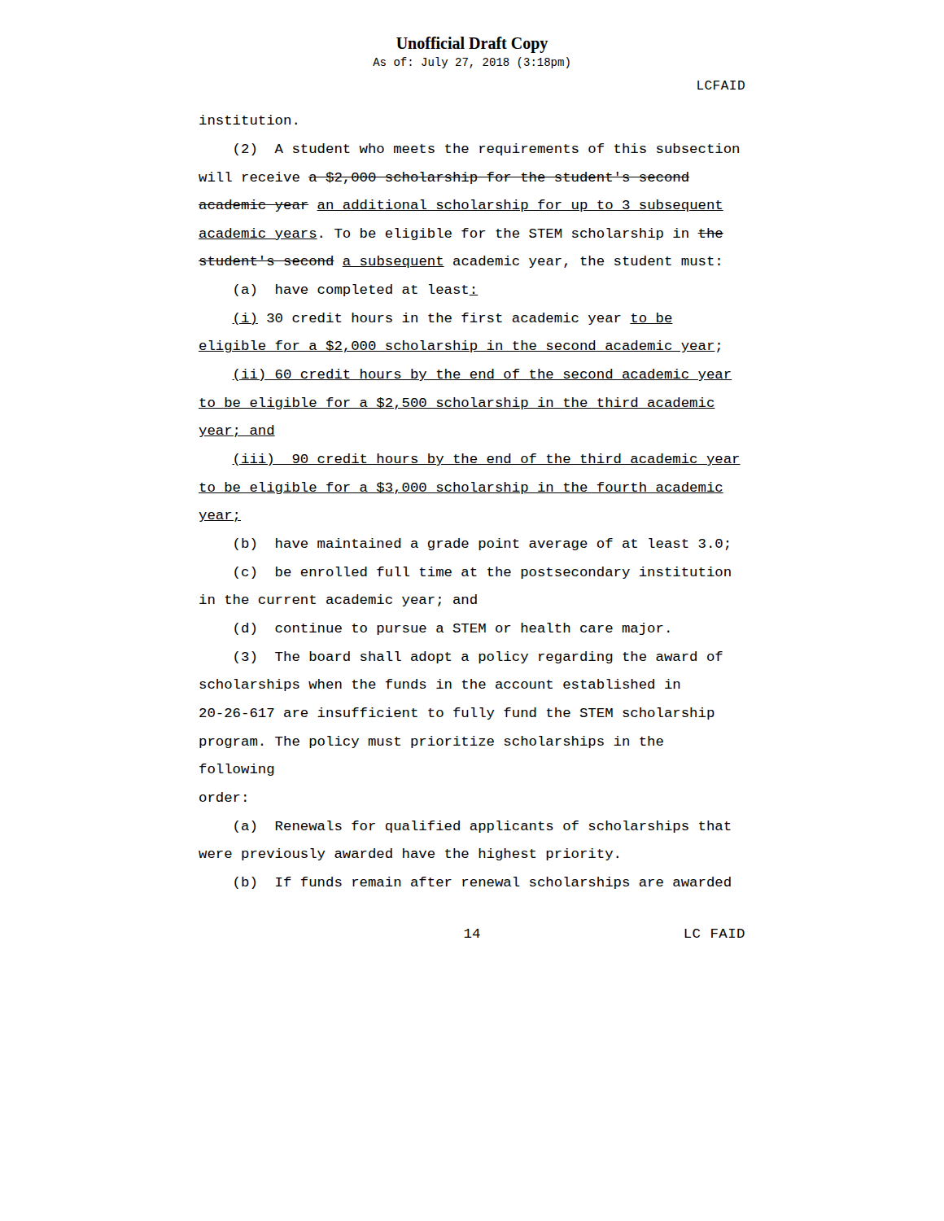Unofficial Draft Copy
As of: July 27, 2018 (3:18pm)
LCFAID
institution.
(2) A student who meets the requirements of this subsection
will receive a $2,000 scholarship for the student's second
academic year an additional scholarship for up to 3 subsequent
academic years. To be eligible for the STEM scholarship in the
student's second a subsequent academic year, the student must:
(a) have completed at least:
(i) 30 credit hours in the first academic year to be
eligible for a $2,000 scholarship in the second academic year;
(ii) 60 credit hours by the end of the second academic year
to be eligible for a $2,500 scholarship in the third academic
year; and
(iii) 90 credit hours by the end of the third academic year
to be eligible for a $3,000 scholarship in the fourth academic
year;
(b) have maintained a grade point average of at least 3.0;
(c) be enrolled full time at the postsecondary institution
in the current academic year; and
(d) continue to pursue a STEM or health care major.
(3) The board shall adopt a policy regarding the award of
scholarships when the funds in the account established in
20-26-617 are insufficient to fully fund the STEM scholarship
program. The policy must prioritize scholarships in the following
order:
(a) Renewals for qualified applicants of scholarships that
were previously awarded have the highest priority.
(b) If funds remain after renewal scholarships are awarded
14
LC FAID